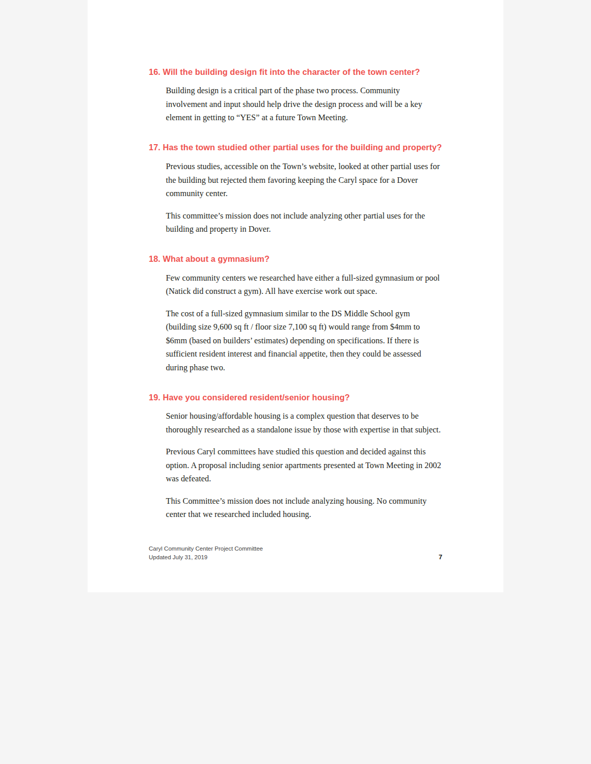Will the building design fit into the character of the town center?
Building design is a critical part of the phase two process. Community involvement and input should help drive the design process and will be a key element in getting to “YES” at a future Town Meeting.
Has the town studied other partial uses for the building and property?
Previous studies, accessible on the Town’s website, looked at other partial uses for the building but rejected them favoring keeping the Caryl space for a Dover community center.
This committee’s mission does not include analyzing other partial uses for the building and property in Dover.
What about a gymnasium?
Few community centers we researched have either a full-sized gymnasium or pool (Natick did construct a gym). All have exercise work out space.
The cost of a full-sized gymnasium similar to the DS Middle School gym (building size 9,600 sq ft / floor size 7,100 sq ft) would range from $4mm to $6mm (based on builders’ estimates) depending on specifications. If there is sufficient resident interest and financial appetite, then they could be assessed during phase two.
Have you considered resident/senior housing?
Senior housing/affordable housing is a complex question that deserves to be thoroughly researched as a standalone issue by those with expertise in that subject.
Previous Caryl committees have studied this question and decided against this option. A proposal including senior apartments presented at Town Meeting in 2002 was defeated.
This Committee’s mission does not include analyzing housing. No community center that we researched included housing.
Caryl Community Center Project Committee
Updated July 31, 2019
7